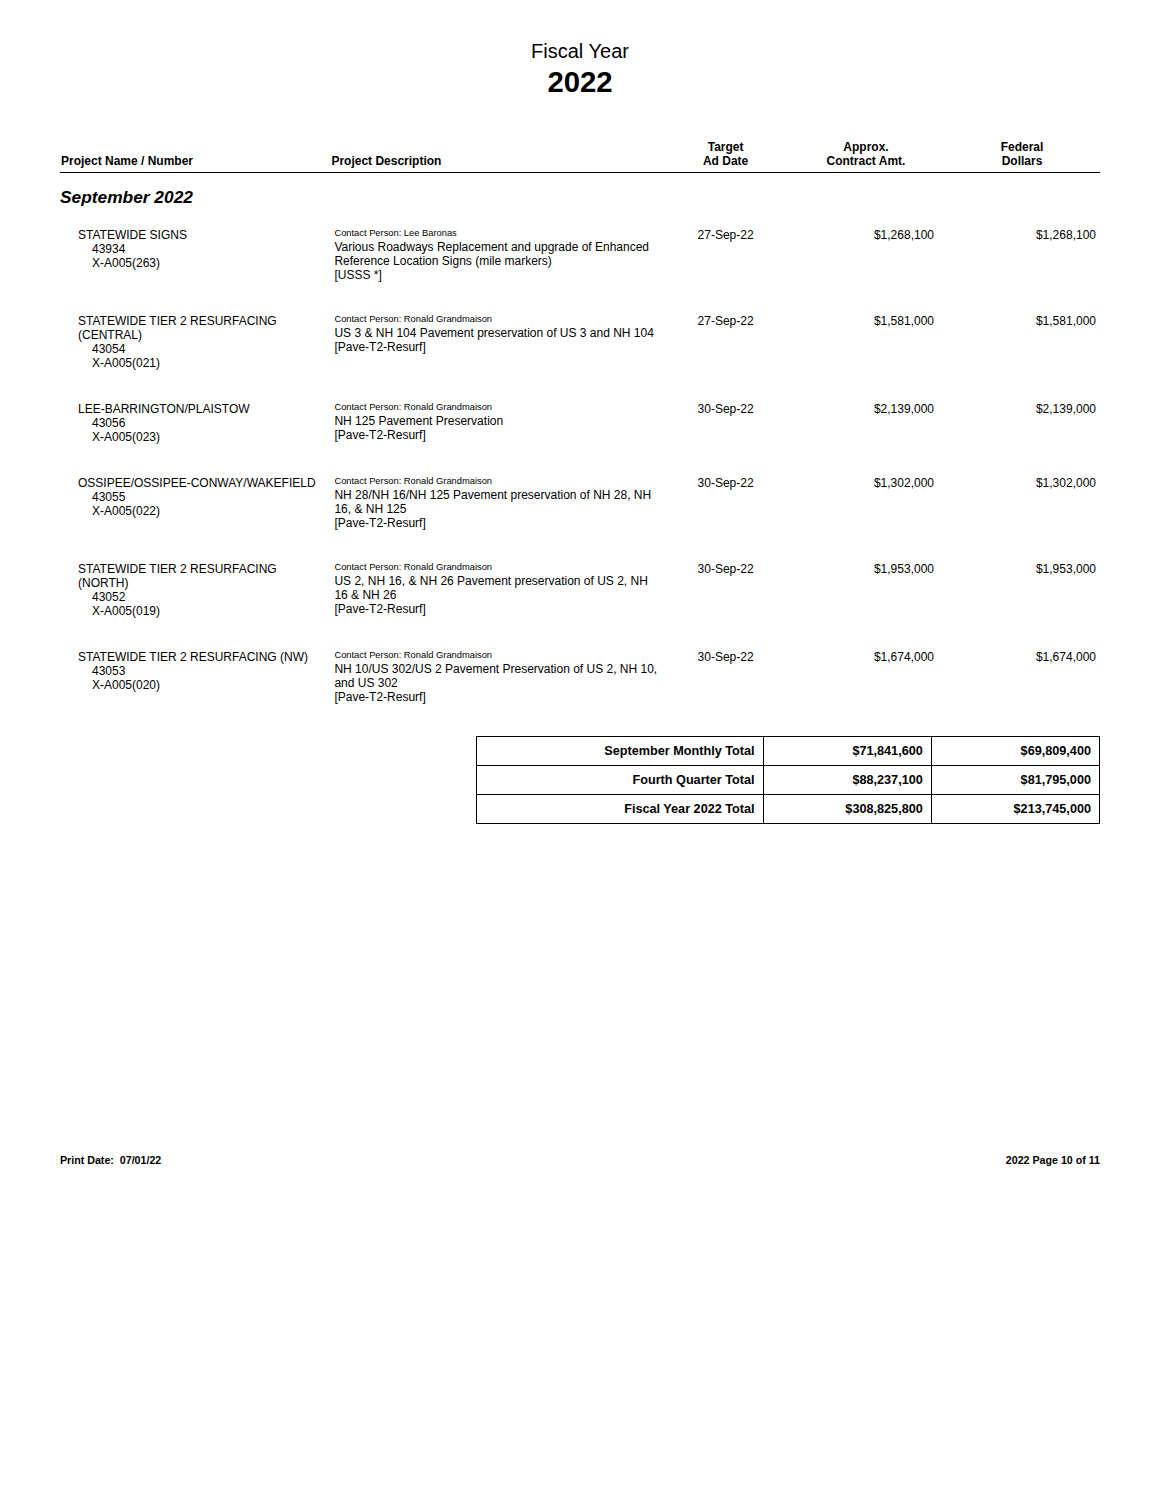Fiscal Year
2022
| Project Name / Number | Project Description | Target Ad Date | Approx. Contract Amt. | Federal Dollars |
| --- | --- | --- | --- | --- |
| September 2022 |
| STATEWIDE SIGNS 43934 X-A005(263) | Contact Person: Lee Baronas Various Roadways Replacement and upgrade of Enhanced Reference Location Signs (mile markers) [USSS *] | 27-Sep-22 | $1,268,100 | $1,268,100 |
| STATEWIDE TIER 2 RESURFACING (CENTRAL) 43054 X-A005(021) | Contact Person: Ronald Grandmaison US 3 & NH 104 Pavement preservation of US 3 and NH 104 [Pave-T2-Resurf] | 27-Sep-22 | $1,581,000 | $1,581,000 |
| LEE-BARRINGTON/PLAISTOW 43056 X-A005(023) | Contact Person: Ronald Grandmaison NH 125 Pavement Preservation [Pave-T2-Resurf] | 30-Sep-22 | $2,139,000 | $2,139,000 |
| OSSIPEE/OSSIPEE-CONWAY/WAKEFIELD 43055 X-A005(022) | Contact Person: Ronald Grandmaison NH 28/NH 16/NH 125 Pavement preservation of NH 28, NH 16, & NH 125 [Pave-T2-Resurf] | 30-Sep-22 | $1,302,000 | $1,302,000 |
| STATEWIDE TIER 2 RESURFACING (NORTH) 43052 X-A005(019) | Contact Person: Ronald Grandmaison US 2, NH 16, & NH 26 Pavement preservation of US 2, NH 16 & NH 26 [Pave-T2-Resurf] | 30-Sep-22 | $1,953,000 | $1,953,000 |
| STATEWIDE TIER 2 RESURFACING (NW) 43053 X-A005(020) | Contact Person: Ronald Grandmaison NH 10/US 302/US 2 Pavement Preservation of US 2, NH 10, and US 302 [Pave-T2-Resurf] | 30-Sep-22 | $1,674,000 | $1,674,000 |
| September Monthly Total | $71,841,600 | $69,809,400 |
| Fourth Quarter Total | $88,237,100 | $81,795,000 |
| Fiscal Year 2022 Total | $308,825,800 | $213,745,000 |
Print Date: 07/01/22 2022 Page 10 of 11